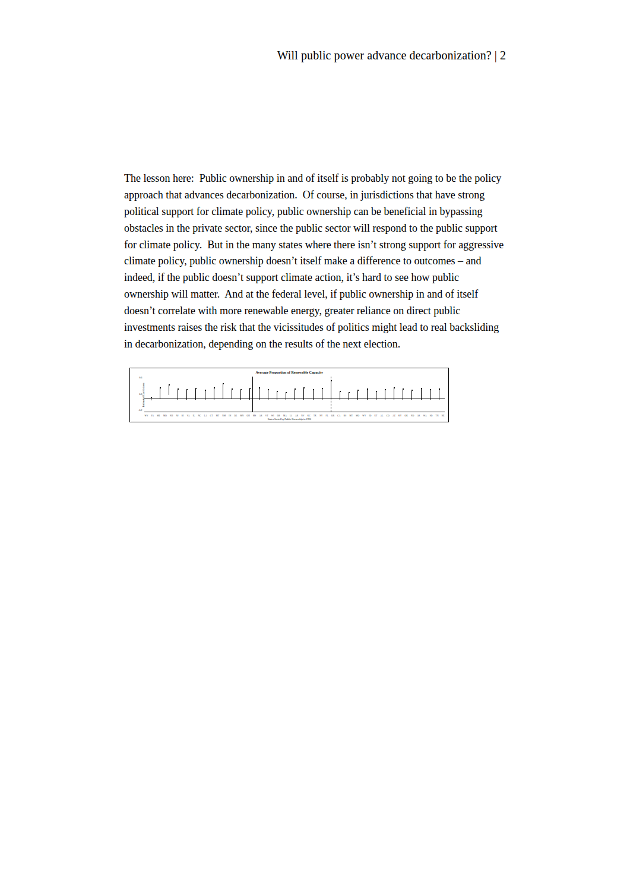Will public power advance decarbonization? | 2
The lesson here: Public ownership in and of itself is probably not going to be the policy approach that advances decarbonization. Of course, in jurisdictions that have strong political support for climate policy, public ownership can be beneficial in bypassing obstacles in the private sector, since the public sector will respond to the public support for climate policy. But in the many states where there isn’t strong support for aggressive climate policy, public ownership doesn’t itself make a difference to outcomes – and indeed, if the public doesn’t support climate action, it’s hard to see how public ownership will matter. And at the federal level, if public ownership in and of itself doesn’t correlate with more renewable energy, greater reliance on direct public investments raises the risk that the vicissitudes of politics might lead to real backsliding in decarbonization, depending on the results of the next election.
Average Proportion of Renewable Capacity
Estimated Coefficients
0.6 0.2 -0.2
WV PA ME MD NH NJ RI VA IL NC LA CT MT NM IN DE MN OH MS AR VT WI OR MA IA AR NV KC TX NY FL OR CA KS MT MO WY ID UT AL CO AZ KY OK ND AK WA SD TN NE
States Sorted by Public Ownership in 1990